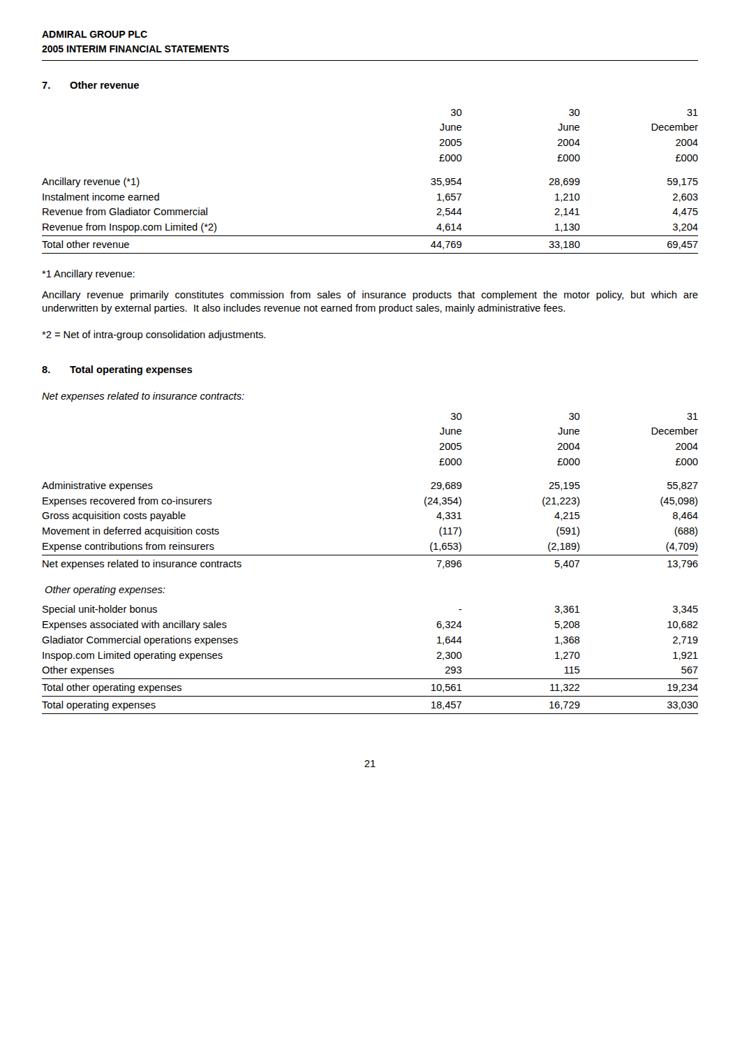ADMIRAL GROUP PLC
2005 INTERIM FINANCIAL STATEMENTS
7. Other revenue
| | 30 | 30 | 31 |
| --- | --- | --- | --- |
| | June | June | December |
| | 2005 | 2004 | 2004 |
| | £000 | £000 | £000 |
| Ancillary revenue (*1) | 35,954 | 28,699 | 59,175 |
| Instalment income earned | 1,657 | 1,210 | 2,603 |
| Revenue from Gladiator Commercial | 2,544 | 2,141 | 4,475 |
| Revenue from Inspop.com Limited (*2) | 4,614 | 1,130 | 3,204 |
| Total other revenue | 44,769 | 33,180 | 69,457 |
*1 Ancillary revenue:
Ancillary revenue primarily constitutes commission from sales of insurance products that complement the motor policy, but which are underwritten by external parties. It also includes revenue not earned from product sales, mainly administrative fees.
*2 = Net of intra-group consolidation adjustments.
8. Total operating expenses
Net expenses related to insurance contracts:
| | 30 | 30 | 31 |
| --- | --- | --- | --- |
| | June | June | December |
| | 2005 | 2004 | 2004 |
| | £000 | £000 | £000 |
| Administrative expenses | 29,689 | 25,195 | 55,827 |
| Expenses recovered from co-insurers | (24,354) | (21,223) | (45,098) |
| Gross acquisition costs payable | 4,331 | 4,215 | 8,464 |
| Movement in deferred acquisition costs | (117) | (591) | (688) |
| Expense contributions from reinsurers | (1,653) | (2,189) | (4,709) |
| Net expenses related to insurance contracts | 7,896 | 5,407 | 13,796 |
Other operating expenses:
| Special unit-holder bonus | - | 3,361 | 3,345 |
| Expenses associated with ancillary sales | 6,324 | 5,208 | 10,682 |
| Gladiator Commercial operations expenses | 1,644 | 1,368 | 2,719 |
| Inspop.com Limited operating expenses | 2,300 | 1,270 | 1,921 |
| Other expenses | 293 | 115 | 567 |
| Total other operating expenses | 10,561 | 11,322 | 19,234 |
| Total operating expenses | 18,457 | 16,729 | 33,030 |
21